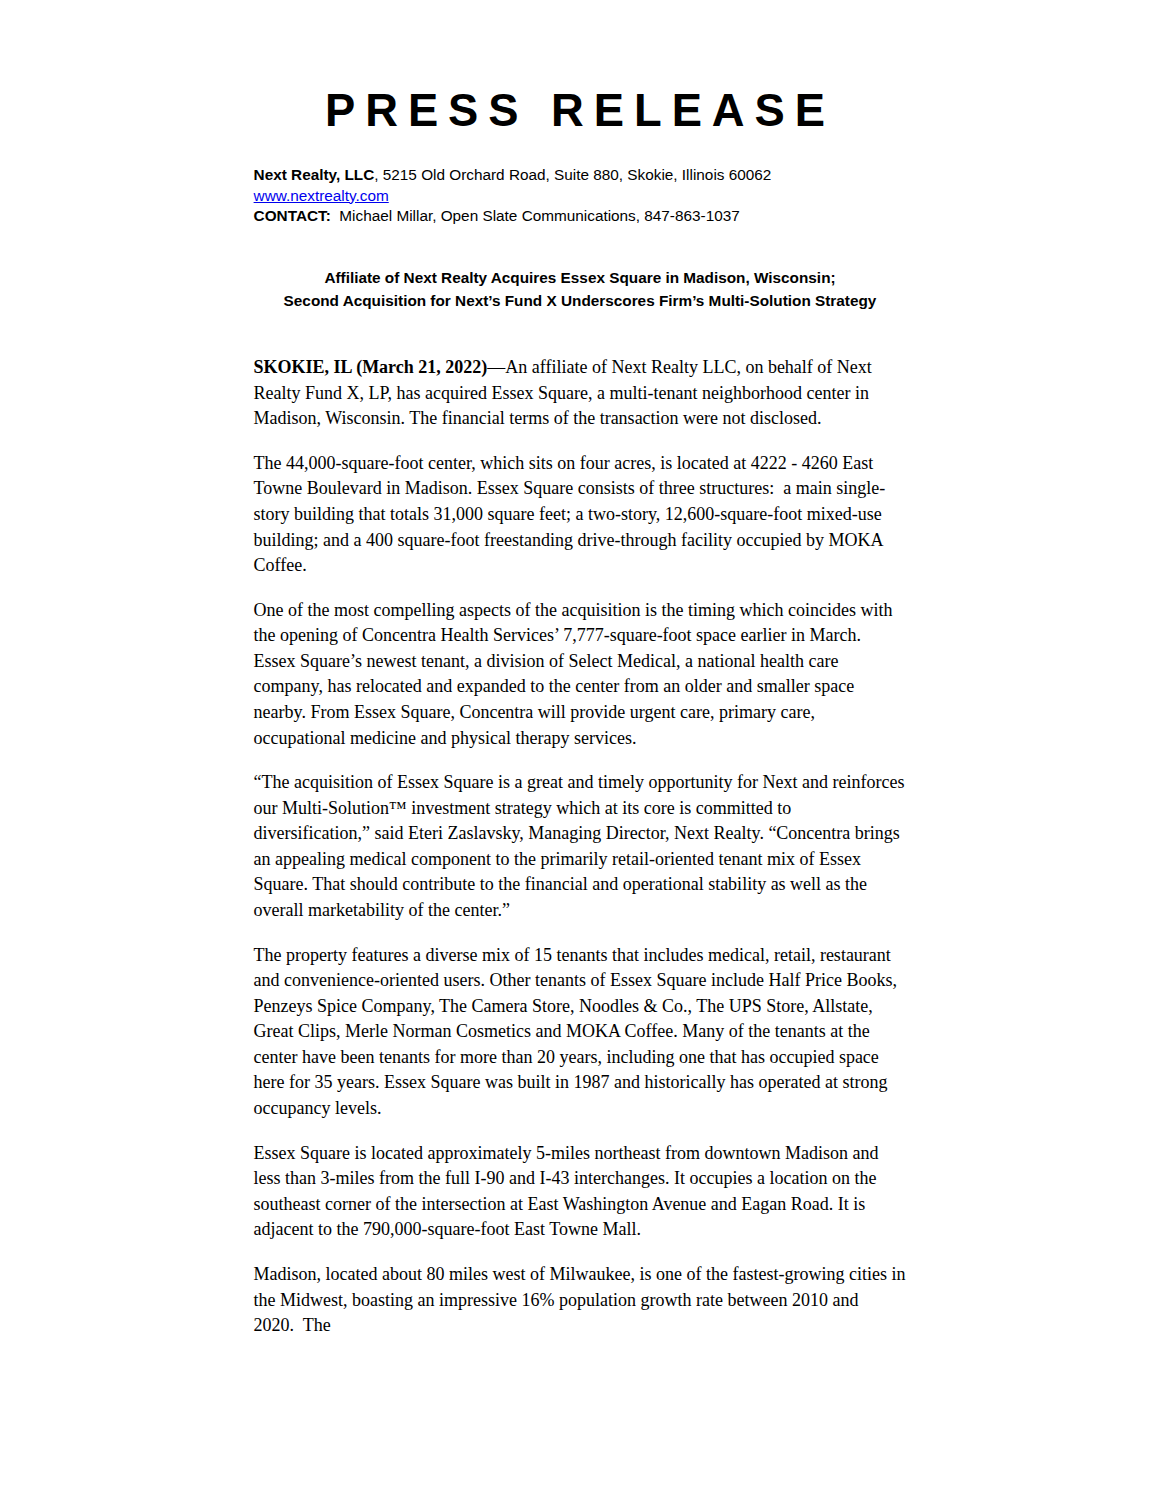PRESS RELEASE
Next Realty, LLC, 5215 Old Orchard Road, Suite 880, Skokie, Illinois 60062 www.nextrealty.com
CONTACT: Michael Millar, Open Slate Communications, 847-863-1037
Affiliate of Next Realty Acquires Essex Square in Madison, Wisconsin;
Second Acquisition for Next’s Fund X Underscores Firm’s Multi-Solution Strategy
SKOKIE, IL (March 21, 2022)—An affiliate of Next Realty LLC, on behalf of Next Realty Fund X, LP, has acquired Essex Square, a multi-tenant neighborhood center in Madison, Wisconsin. The financial terms of the transaction were not disclosed.
The 44,000-square-foot center, which sits on four acres, is located at 4222 - 4260 East Towne Boulevard in Madison. Essex Square consists of three structures: a main single-story building that totals 31,000 square feet; a two-story, 12,600-square-foot mixed-use building; and a 400 square-foot freestanding drive-through facility occupied by MOKA Coffee.
One of the most compelling aspects of the acquisition is the timing which coincides with the opening of Concentra Health Services’ 7,777-square-foot space earlier in March. Essex Square’s newest tenant, a division of Select Medical, a national health care company, has relocated and expanded to the center from an older and smaller space nearby. From Essex Square, Concentra will provide urgent care, primary care, occupational medicine and physical therapy services.
“The acquisition of Essex Square is a great and timely opportunity for Next and reinforces our Multi-Solution™ investment strategy which at its core is committed to diversification,” said Eteri Zaslavsky, Managing Director, Next Realty. “Concentra brings an appealing medical component to the primarily retail-oriented tenant mix of Essex Square. That should contribute to the financial and operational stability as well as the overall marketability of the center.”
The property features a diverse mix of 15 tenants that includes medical, retail, restaurant and convenience-oriented users. Other tenants of Essex Square include Half Price Books, Penzeys Spice Company, The Camera Store, Noodles & Co., The UPS Store, Allstate, Great Clips, Merle Norman Cosmetics and MOKA Coffee. Many of the tenants at the center have been tenants for more than 20 years, including one that has occupied space here for 35 years. Essex Square was built in 1987 and historically has operated at strong occupancy levels.
Essex Square is located approximately 5-miles northeast from downtown Madison and less than 3-miles from the full I-90 and I-43 interchanges. It occupies a location on the southeast corner of the intersection at East Washington Avenue and Eagan Road. It is adjacent to the 790,000-square-foot East Towne Mall.
Madison, located about 80 miles west of Milwaukee, is one of the fastest-growing cities in the Midwest, boasting an impressive 16% population growth rate between 2010 and 2020. The